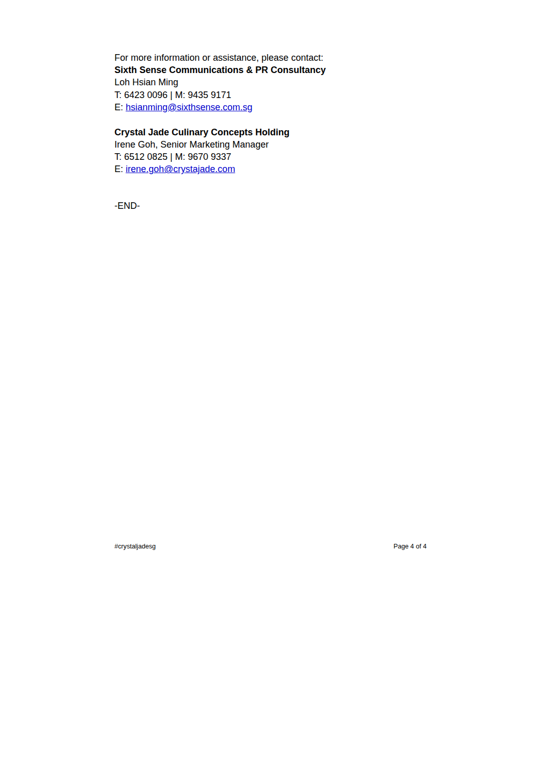For more information or assistance, please contact:
Sixth Sense Communications & PR Consultancy
Loh Hsian Ming
T: 6423 0096 | M: 9435 9171
E: hsianming@sixthsense.com.sg
Crystal Jade Culinary Concepts Holding
Irene Goh, Senior Marketing Manager
T: 6512 0825 | M: 9670 9337
E: irene.goh@crystajade.com
-END-
#crystaljadesg Page 4 of 4